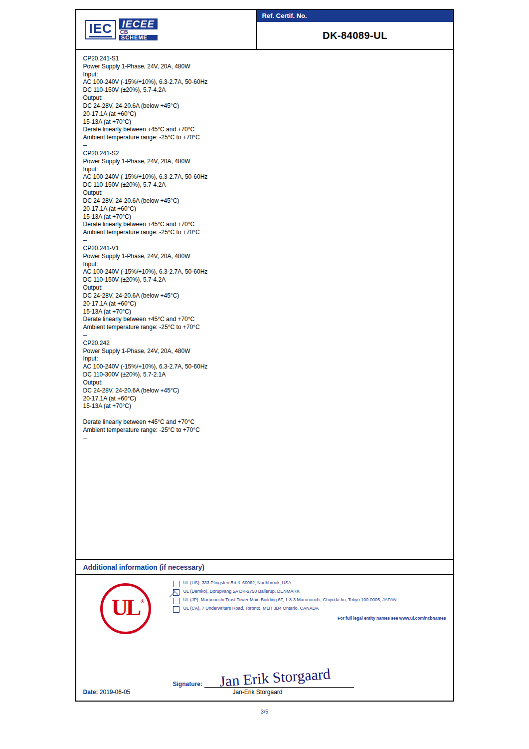IEC
IECEE
CB
SCHEME
Ref. Certif. No.
DK-84089-UL
CP20.241-S1
Power Supply 1-Phase, 24V, 20A, 480W
Input:
AC 100-240V (-15%/+10%), 6.3-2.7A, 50-60Hz
DC 110-150V (±20%), 5.7-4.2A
Output:
DC 24-28V, 24-20.6A (below +45°C)
20-17.1A (at +60°C)
15-13A (at +70°C)
Derate linearly between +45°C and +70°C
Ambient temperature range: -25°C to +70°C
--
CP20.241-S2
Power Supply 1-Phase, 24V, 20A, 480W
Input:
AC 100-240V (-15%/+10%), 6.3-2.7A, 50-60Hz
DC 110-150V (±20%), 5.7-4.2A
Output:
DC 24-28V, 24-20.6A (below +45°C)
20-17.1A (at +60°C)
15-13A (at +70°C)
Derate linearly between +45°C and +70°C
Ambient temperature range: -25°C to +70°C
--
CP20.241-V1
Power Supply 1-Phase, 24V, 20A, 480W
Input:
AC 100-240V (-15%/+10%), 6.3-2.7A, 50-60Hz
DC 110-150V (±20%), 5.7-4.2A
Output:
DC 24-28V, 24-20.6A (below +45°C)
20-17.1A (at +60°C)
15-13A (at +70°C)
Derate linearly between +45°C and +70°C
Ambient temperature range: -25°C to +70°C
--
CP20.242
Power Supply 1-Phase, 24V, 20A, 480W
Input:
AC 100-240V (-15%/+10%), 6.3-2.7A, 50-60Hz
DC 110-300V (±20%), 5.7-2.1A
Output:
DC 24-28V, 24-20.6A (below +45°C)
20-17.1A (at +60°C)
15-13A (at +70°C)
Derate linearly between +45°C and +70°C
Ambient temperature range: -25°C to +70°C
--
Additional information (if necessary)
UL®
UL (US), 333 Pfingsten Rd IL 60062, Northbrook, USA
UL (Demko), Borupvang 5A DK-2750 Ballerup, DENMARK
UL (JP), Marunouchi Trust Tower Main Building 6F, 1-8-3 Marunouchi, Chiyoda-ku, Tokyo 100-0005, JAPAN
UL (CA), 7 Underwriters Road, Toronto, M1R 3B4 Ontario, CANADA
For full legal entity names see www.ul.com/ncbnames
Date: 2019-06-05
Signature: Jan Erik Storgaard
Jan-Erik Storgaard
3/5